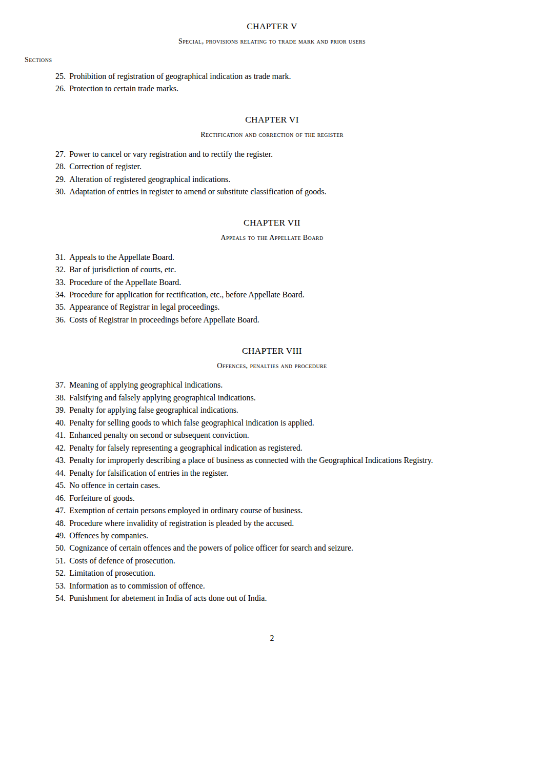CHAPTER V
Special, provisions relating to trade mark and prior users
Sections
25. Prohibition of registration of geographical indication as trade mark.
26. Protection to certain trade marks.
CHAPTER VI
Rectification and correction of the register
27. Power to cancel or vary registration and to rectify the register.
28. Correction of register.
29. Alteration of registered geographical indications.
30. Adaptation of entries in register to amend or substitute classification of goods.
CHAPTER VII
Appeals to the Appellate Board
31. Appeals to the Appellate Board.
32. Bar of jurisdiction of courts, etc.
33. Procedure of the Appellate Board.
34. Procedure for application for rectification, etc., before Appellate Board.
35. Appearance of Registrar in legal proceedings.
36. Costs of Registrar in proceedings before Appellate Board.
CHAPTER VIII
Offences, penalties and procedure
37. Meaning of applying geographical indications.
38. Falsifying and falsely applying geographical indications.
39. Penalty for applying false geographical indications.
40. Penalty for selling goods to which false geographical indication is applied.
41. Enhanced penalty on second or subsequent conviction.
42. Penalty for falsely representing a geographical indication as registered.
43. Penalty for improperly describing a place of business as connected with the Geographical Indications Registry.
44. Penalty for falsification of entries in the register.
45. No offence in certain cases.
46. Forfeiture of goods.
47. Exemption of certain persons employed in ordinary course of business.
48. Procedure where invalidity of registration is pleaded by the accused.
49. Offences by companies.
50. Cognizance of certain offences and the powers of police officer for search and seizure.
51. Costs of defence of prosecution.
52. Limitation of prosecution.
53. Information as to commission of offence.
54. Punishment for abetement in India of acts done out of India.
2